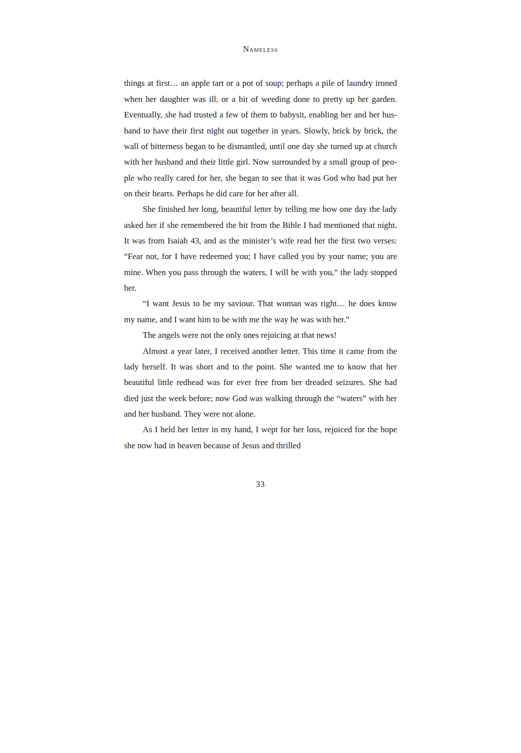Nameless
things at first… an apple tart or a pot of soup; perhaps a pile of laundry ironed when her daughter was ill, or a bit of weeding done to pretty up her garden. Eventually, she had trusted a few of them to babysit, enabling her and her husband to have their first night out together in years. Slowly, brick by brick, the wall of bitterness began to be dismantled, until one day she turned up at church with her husband and their little girl. Now surrounded by a small group of people who really cared for her, she began to see that it was God who had put her on their hearts. Perhaps he did care for her after all.
She finished her long, beautiful letter by telling me how one day the lady asked her if she remembered the bit from the Bible I had mentioned that night. It was from Isaiah 43, and as the minister’s wife read her the first two verses: “Fear not, for I have redeemed you; I have called you by your name; you are mine. When you pass through the waters, I will be with you,” the lady stopped her.
“I want Jesus to be my saviour. That woman was right… he does know my name, and I want him to be with me the way he was with her.”
The angels were not the only ones rejoicing at that news!
Almost a year later, I received another letter. This time it came from the lady herself. It was short and to the point. She wanted me to know that her beautiful little redhead was for ever free from her dreaded seizures. She had died just the week before; now God was walking through the “waters” with her and her husband. They were not alone.
As I held her letter in my hand, I wept for her loss, rejoiced for the hope she now had in heaven because of Jesus and thrilled
33